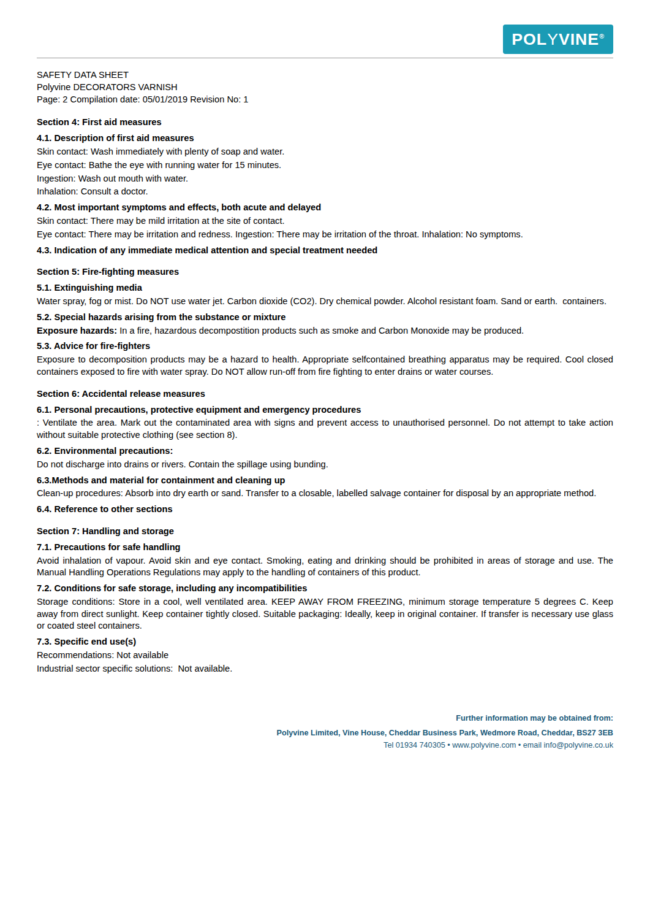POLYVINE®
SAFETY DATA SHEET
Polyvine DECORATORS VARNISH
Page: 2 Compilation date: 05/01/2019 Revision No: 1
Section 4: First aid measures
4.1. Description of first aid measures
Skin contact: Wash immediately with plenty of soap and water.
Eye contact: Bathe the eye with running water for 15 minutes.
Ingestion: Wash out mouth with water.
Inhalation: Consult a doctor.
4.2. Most important symptoms and effects, both acute and delayed
Skin contact: There may be mild irritation at the site of contact.
Eye contact: There may be irritation and redness. Ingestion: There may be irritation of the throat. Inhalation: No symptoms.
4.3. Indication of any immediate medical attention and special treatment needed
Section 5: Fire-fighting measures
5.1. Extinguishing media
Water spray, fog or mist. Do NOT use water jet. Carbon dioxide (CO2). Dry chemical powder. Alcohol resistant foam. Sand or earth. containers.
5.2. Special hazards arising from the substance or mixture
Exposure hazards: In a fire, hazardous decompostition products such as smoke and Carbon Monoxide may be produced.
5.3. Advice for fire-fighters
Exposure to decomposition products may be a hazard to health. Appropriate selfcontained breathing apparatus may be required. Cool closed containers exposed to fire with water spray. Do NOT allow run-off from fire fighting to enter drains or water courses.
Section 6: Accidental release measures
6.1. Personal precautions, protective equipment and emergency procedures
: Ventilate the area. Mark out the contaminated area with signs and prevent access to unauthorised personnel. Do not attempt to take action without suitable protective clothing (see section 8).
6.2. Environmental precautions:
Do not discharge into drains or rivers. Contain the spillage using bunding.
6.3.Methods and material for containment and cleaning up
Clean-up procedures: Absorb into dry earth or sand. Transfer to a closable, labelled salvage container for disposal by an appropriate method.
6.4. Reference to other sections
Section 7: Handling and storage
7.1. Precautions for safe handling
Avoid inhalation of vapour. Avoid skin and eye contact. Smoking, eating and drinking should be prohibited in areas of storage and use. The Manual Handling Operations Regulations may apply to the handling of containers of this product.
7.2. Conditions for safe storage, including any incompatibilities
Storage conditions: Store in a cool, well ventilated area. KEEP AWAY FROM FREEZING, minimum storage temperature 5 degrees C. Keep away from direct sunlight. Keep container tightly closed. Suitable packaging: Ideally, keep in original container. If transfer is necessary use glass or coated steel containers.
7.3. Specific end use(s)
Recommendations: Not available
Industrial sector specific solutions: Not available.
Further information may be obtained from:
Polyvine Limited, Vine House, Cheddar Business Park, Wedmore Road, Cheddar, BS27 3EB
Tel 01934 740305 • www.polyvine.com • email info@polyvine.co.uk